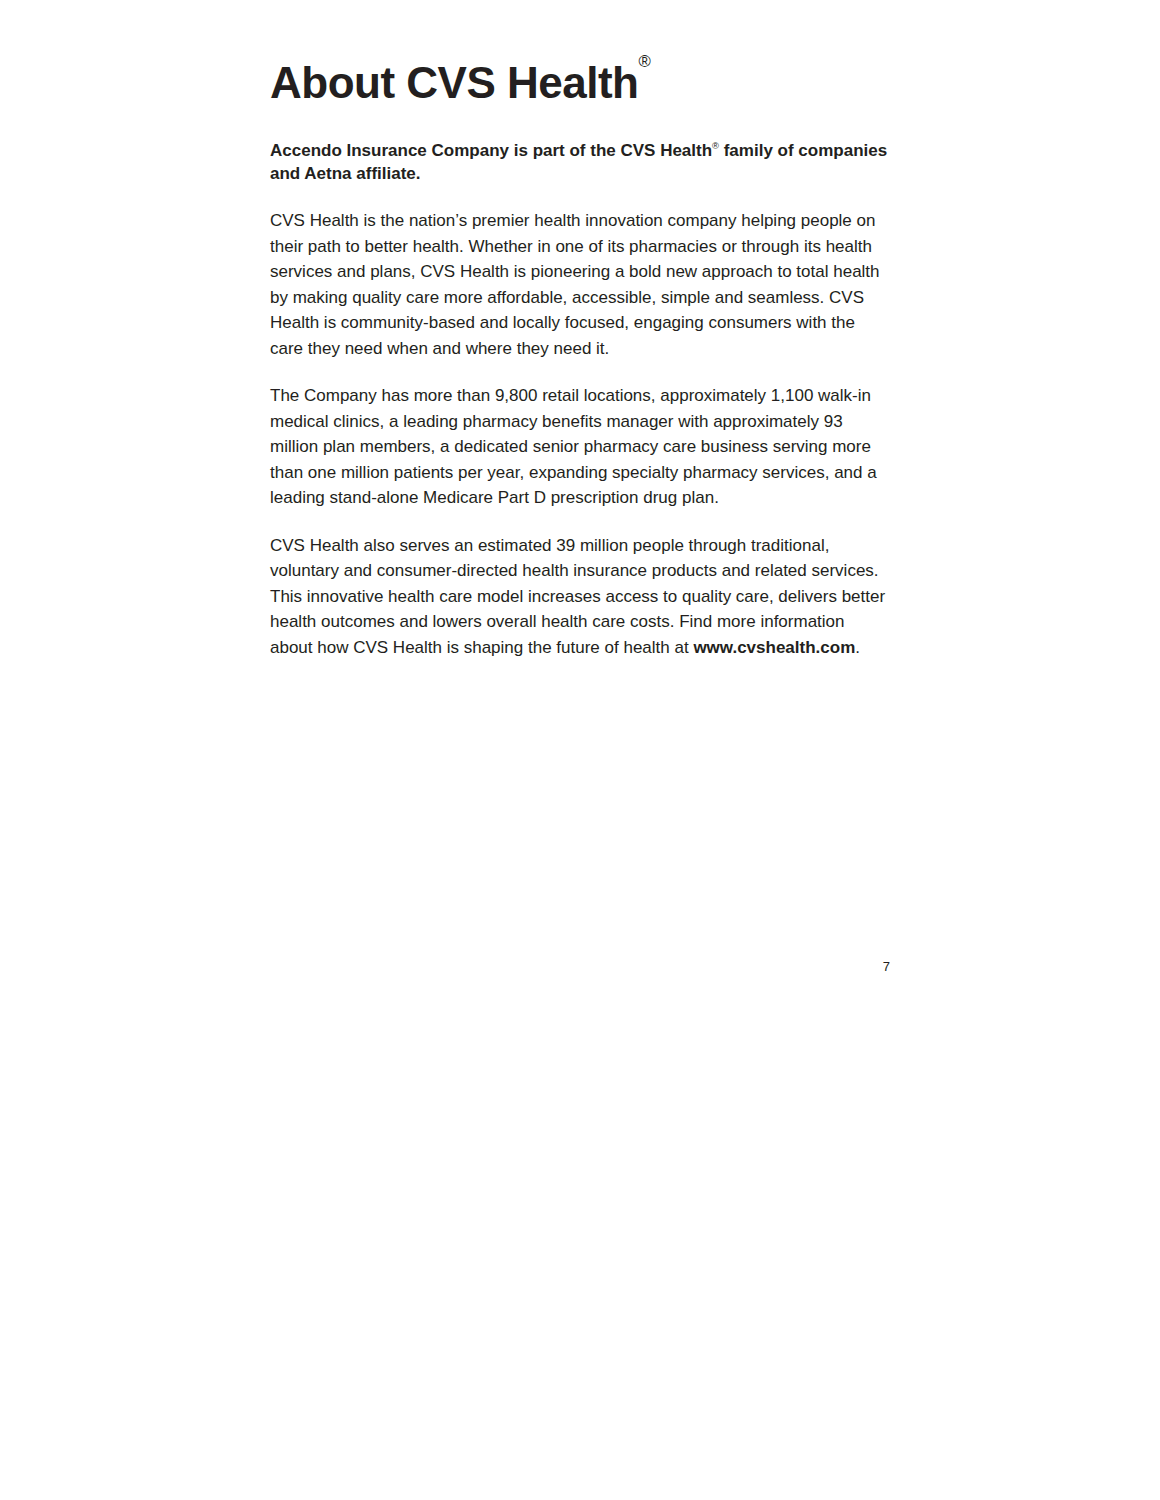About CVS Health®
Accendo Insurance Company is part of the CVS Health® family of companies and Aetna affiliate.
CVS Health is the nation’s premier health innovation company helping people on their path to better health. Whether in one of its pharmacies or through its health services and plans, CVS Health is pioneering a bold new approach to total health by making quality care more affordable, accessible, simple and seamless. CVS Health is community-based and locally focused, engaging consumers with the care they need when and where they need it.
The Company has more than 9,800 retail locations, approximately 1,100 walk-in medical clinics, a leading pharmacy benefits manager with approximately 93 million plan members, a dedicated senior pharmacy care business serving more than one million patients per year, expanding specialty pharmacy services, and a leading stand-alone Medicare Part D prescription drug plan.
CVS Health also serves an estimated 39 million people through traditional, voluntary and consumer-directed health insurance products and related services. This innovative health care model increases access to quality care, delivers better health outcomes and lowers overall health care costs. Find more information about how CVS Health is shaping the future of health at www.cvshealth.com.
7